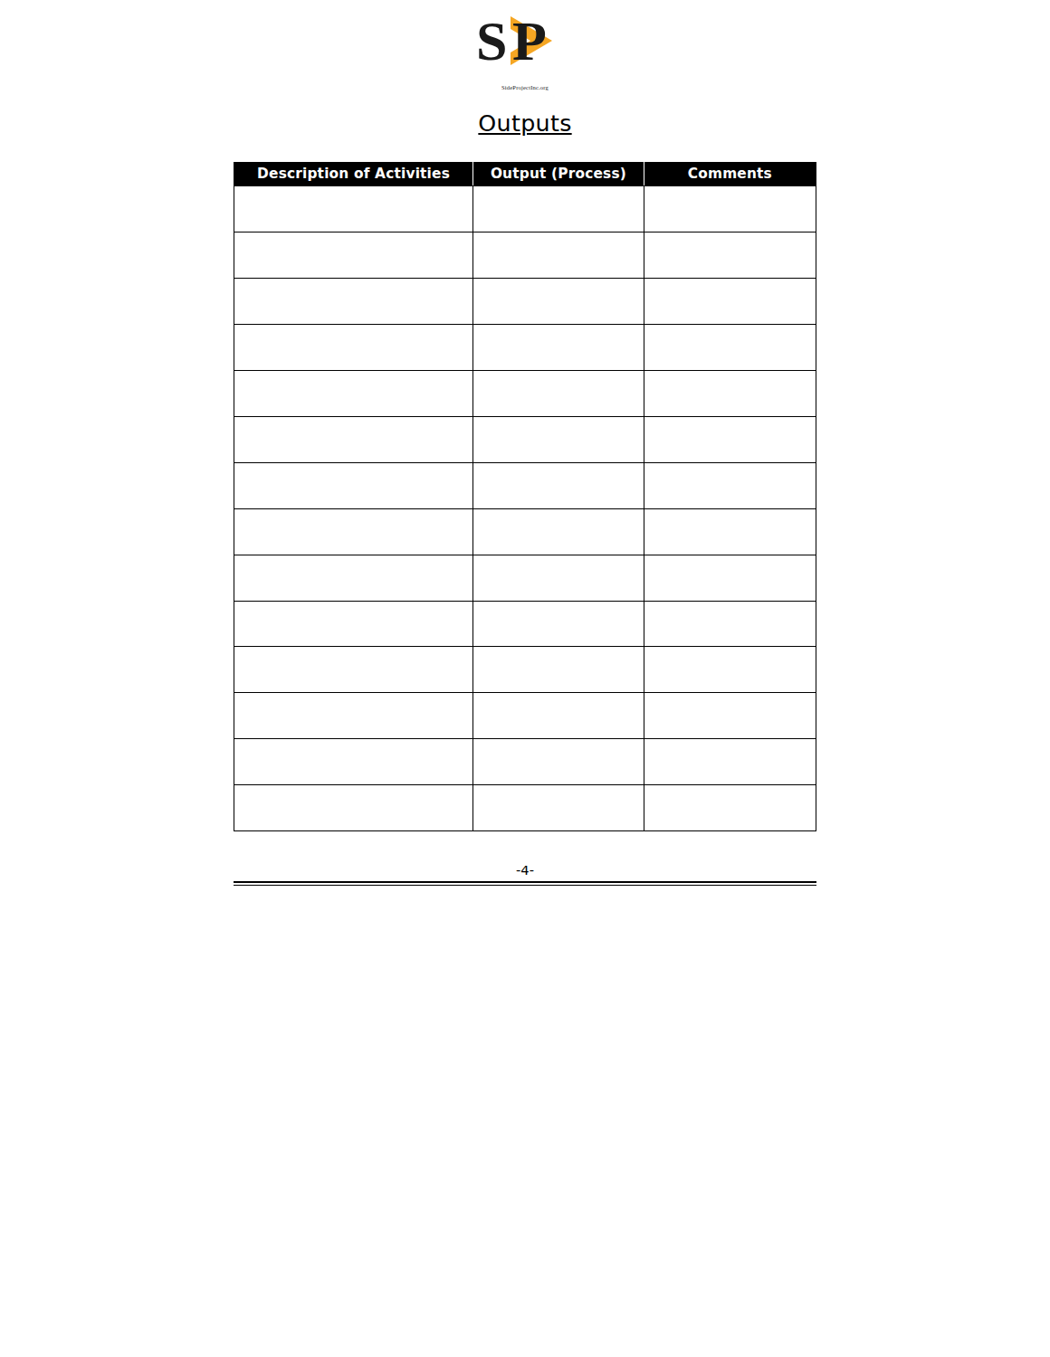S P SideProjectInc.org
Outputs
| Description of Activities | Output (Process) | Comments |
| --- | --- | --- |
-4-